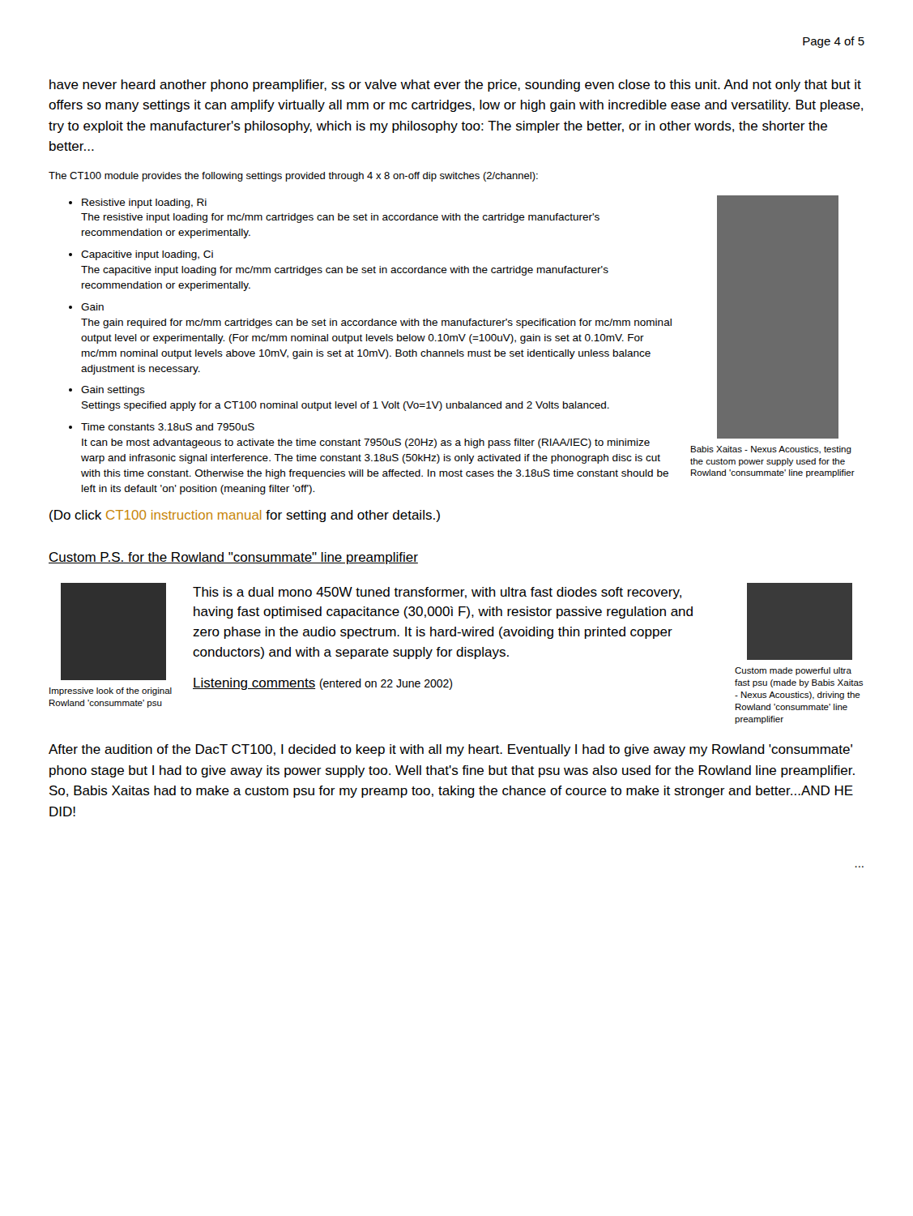Page 4 of 5
have never heard another phono preamplifier, ss or valve what ever the price, sounding even close to this unit. And not only that but it offers so many settings it can amplify virtually all mm or mc cartridges, low or high gain with incredible ease and versatility. But please, try to exploit the manufacturer's philosophy, which is my philosophy too: The simpler the better, or in other words, the shorter the better...
The CT100 module provides the following settings provided through 4 x 8 on-off dip switches (2/channel):
Babis Xaitas - Nexus Acoustics, testing the custom power supply used for the Rowland 'consummate' line preamplifier
Resistive input loading, Ri
The resistive input loading for mc/mm cartridges can be set in accordance with the cartridge manufacturer's recommendation or experimentally.
Capacitive input loading, Ci
The capacitive input loading for mc/mm cartridges can be set in accordance with the cartridge manufacturer's recommendation or experimentally.
Gain
The gain required for mc/mm cartridges can be set in accordance with the manufacturer's specification for mc/mm nominal output level or experimentally. (For mc/mm nominal output levels below 0.10mV (=100uV), gain is set at 0.10mV. For mc/mm nominal output levels above 10mV, gain is set at 10mV). Both channels must be set identically unless balance adjustment is necessary.
Gain settings
Settings specified apply for a CT100 nominal output level of 1 Volt (Vo=1V) unbalanced and 2 Volts balanced.
Time constants 3.18uS and 7950uS
It can be most advantageous to activate the time constant 7950uS (20Hz) as a high pass filter (RIAA/IEC) to minimize warp and infrasonic signal interference. The time constant 3.18uS (50kHz) is only activated if the phonograph disc is cut with this time constant. Otherwise the high frequencies will be affected. In most cases the 3.18uS time constant should be left in its default 'on' position (meaning filter 'off').
(Do click CT100 instruction manual for setting and other details.)
Custom P.S. for the Rowland "consummate" line preamplifier
Impressive look of the original Rowland 'consummate' psu
Custom made powerful ultra fast psu (made by Babis Xaitas - Nexus Acoustics), driving the Rowland 'consummate' line preamplifier
This is a dual mono 450W tuned transformer, with ultra fast diodes soft recovery, having fast optimised capacitance (30,000ì F), with resistor passive regulation and zero phase in the audio spectrum. It is hard-wired (avoiding thin printed copper conductors) and with a separate supply for displays.
Listening comments (entered on 22 June 2002)
After the audition of the DacT CT100, I decided to keep it with all my heart. Eventually I had to give away my Rowland 'consummate' phono stage but I had to give away its power supply too. Well that's fine but that psu was also used for the Rowland line preamplifier. So, Babis Xaitas had to make a custom psu for my preamp too, taking the chance of cource to make it stronger and better...AND HE DID!
...